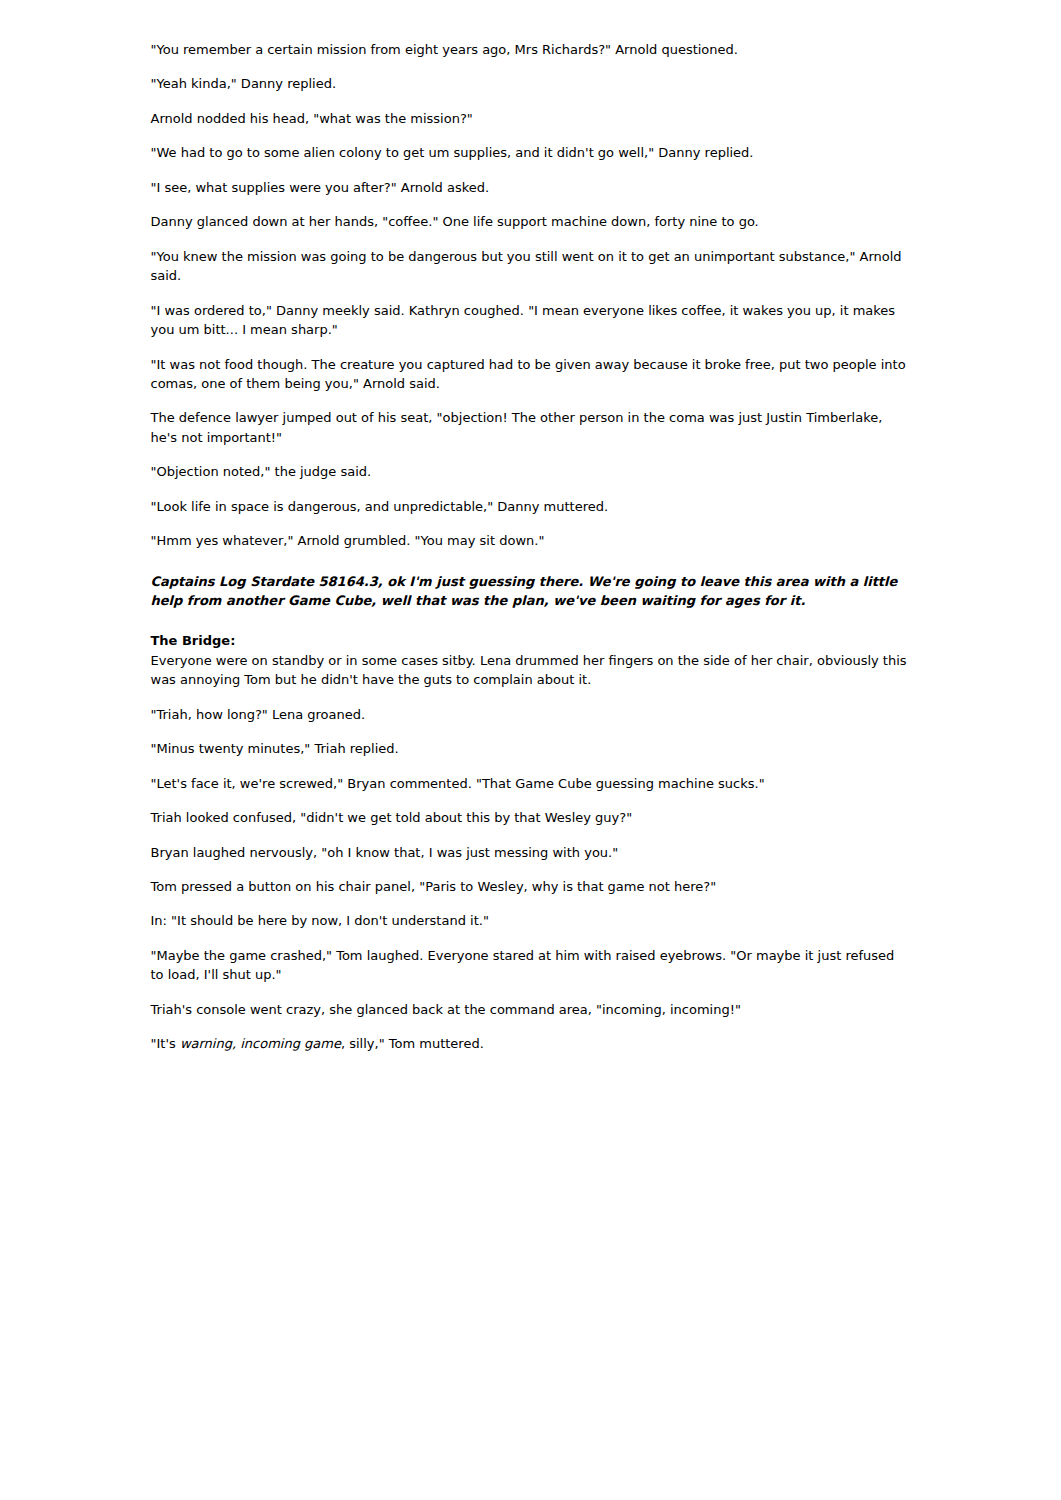"You remember a certain mission from eight years ago, Mrs Richards?" Arnold questioned.
"Yeah kinda," Danny replied.
Arnold nodded his head, "what was the mission?"
"We had to go to some alien colony to get um supplies, and it didn't go well," Danny replied.
"I see, what supplies were you after?" Arnold asked.
Danny glanced down at her hands, "coffee." One life support machine down, forty nine to go.
"You knew the mission was going to be dangerous but you still went on it to get an unimportant substance," Arnold said.
"I was ordered to," Danny meekly said. Kathryn coughed. "I mean everyone likes coffee, it wakes you up, it makes you um bitt... I mean sharp."
"It was not food though. The creature you captured had to be given away because it broke free, put two people into comas, one of them being you," Arnold said.
The defence lawyer jumped out of his seat, "objection! The other person in the coma was just Justin Timberlake, he's not important!"
"Objection noted," the judge said.
"Look life in space is dangerous, and unpredictable," Danny muttered.
"Hmm yes whatever," Arnold grumbled. "You may sit down."
Captains Log Stardate 58164.3, ok I'm just guessing there. We're going to leave this area with a little help from another Game Cube, well that was the plan, we've been waiting for ages for it.
The Bridge:
Everyone were on standby or in some cases sitby. Lena drummed her fingers on the side of her chair, obviously this was annoying Tom but he didn't have the guts to complain about it.
"Triah, how long?" Lena groaned.
"Minus twenty minutes," Triah replied.
"Let's face it, we're screwed," Bryan commented. "That Game Cube guessing machine sucks."
Triah looked confused, "didn't we get told about this by that Wesley guy?"
Bryan laughed nervously, "oh I know that, I was just messing with you."
Tom pressed a button on his chair panel, "Paris to Wesley, why is that game not here?"
In: "It should be here by now, I don't understand it."
"Maybe the game crashed," Tom laughed. Everyone stared at him with raised eyebrows. "Or maybe it just refused to load, I'll shut up."
Triah's console went crazy, she glanced back at the command area, "incoming, incoming!"
"It's warning, incoming game, silly," Tom muttered.